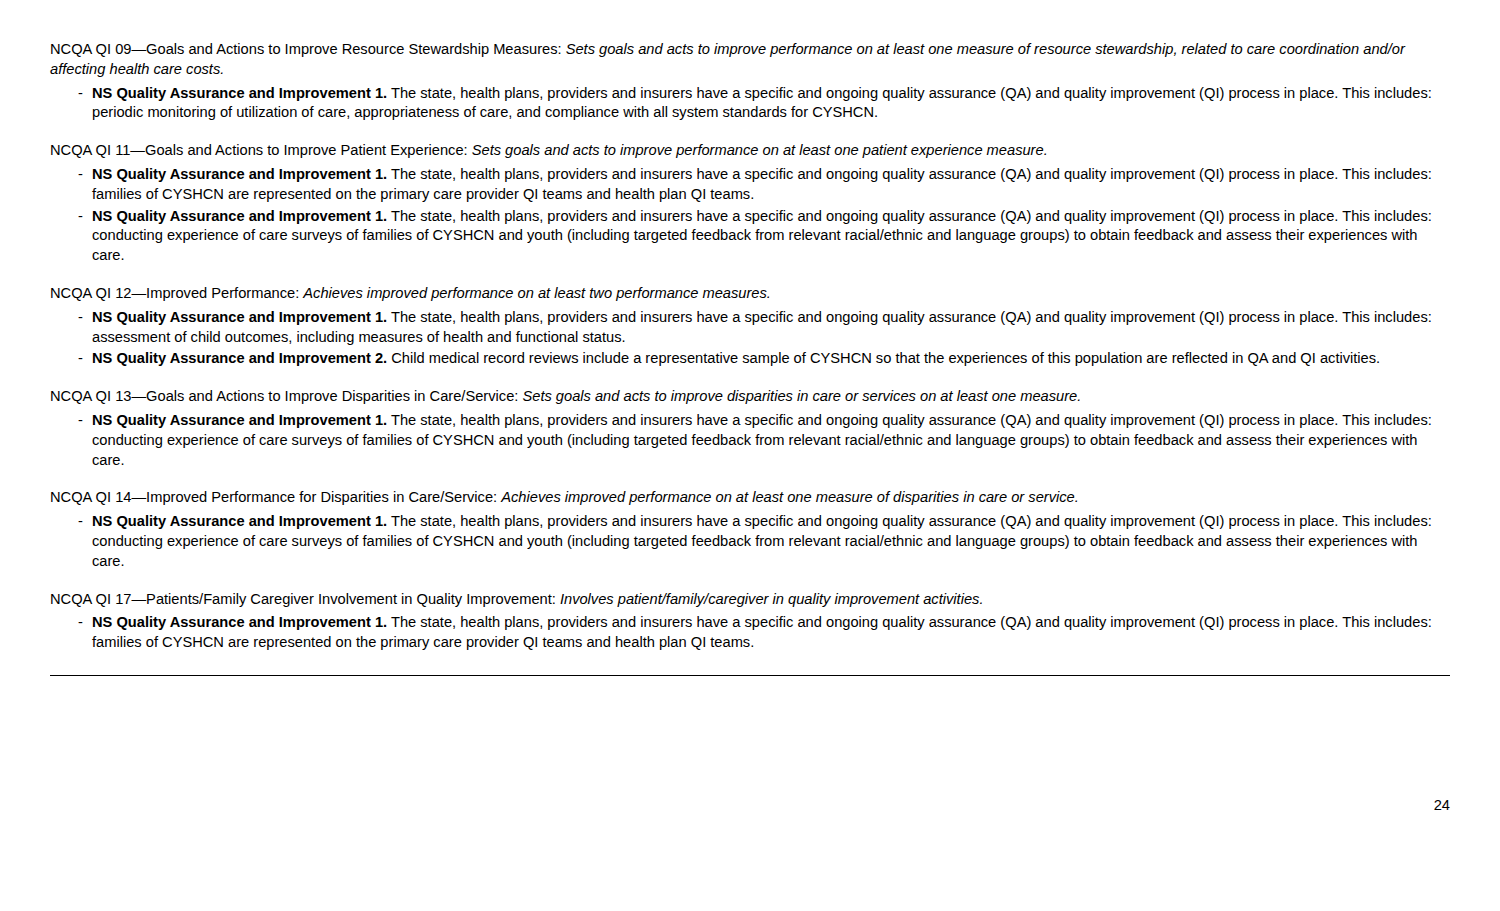NCQA QI 09—Goals and Actions to Improve Resource Stewardship Measures: Sets goals and acts to improve performance on at least one measure of resource stewardship, related to care coordination and/or affecting health care costs.
NS Quality Assurance and Improvement 1. The state, health plans, providers and insurers have a specific and ongoing quality assurance (QA) and quality improvement (QI) process in place. This includes: periodic monitoring of utilization of care, appropriateness of care, and compliance with all system standards for CYSHCN.
NCQA QI 11—Goals and Actions to Improve Patient Experience: Sets goals and acts to improve performance on at least one patient experience measure.
NS Quality Assurance and Improvement 1. The state, health plans, providers and insurers have a specific and ongoing quality assurance (QA) and quality improvement (QI) process in place. This includes: families of CYSHCN are represented on the primary care provider QI teams and health plan QI teams.
NS Quality Assurance and Improvement 1. The state, health plans, providers and insurers have a specific and ongoing quality assurance (QA) and quality improvement (QI) process in place. This includes: conducting experience of care surveys of families of CYSHCN and youth (including targeted feedback from relevant racial/ethnic and language groups) to obtain feedback and assess their experiences with care.
NCQA QI 12—Improved Performance: Achieves improved performance on at least two performance measures.
NS Quality Assurance and Improvement 1. The state, health plans, providers and insurers have a specific and ongoing quality assurance (QA) and quality improvement (QI) process in place. This includes: assessment of child outcomes, including measures of health and functional status.
NS Quality Assurance and Improvement 2. Child medical record reviews include a representative sample of CYSHCN so that the experiences of this population are reflected in QA and QI activities.
NCQA QI 13—Goals and Actions to Improve Disparities in Care/Service: Sets goals and acts to improve disparities in care or services on at least one measure.
NS Quality Assurance and Improvement 1. The state, health plans, providers and insurers have a specific and ongoing quality assurance (QA) and quality improvement (QI) process in place. This includes: conducting experience of care surveys of families of CYSHCN and youth (including targeted feedback from relevant racial/ethnic and language groups) to obtain feedback and assess their experiences with care.
NCQA QI 14—Improved Performance for Disparities in Care/Service: Achieves improved performance on at least one measure of disparities in care or service.
NS Quality Assurance and Improvement 1. The state, health plans, providers and insurers have a specific and ongoing quality assurance (QA) and quality improvement (QI) process in place. This includes: conducting experience of care surveys of families of CYSHCN and youth (including targeted feedback from relevant racial/ethnic and language groups) to obtain feedback and assess their experiences with care.
NCQA QI 17—Patients/Family Caregiver Involvement in Quality Improvement: Involves patient/family/caregiver in quality improvement activities.
NS Quality Assurance and Improvement 1. The state, health plans, providers and insurers have a specific and ongoing quality assurance (QA) and quality improvement (QI) process in place. This includes: families of CYSHCN are represented on the primary care provider QI teams and health plan QI teams.
24